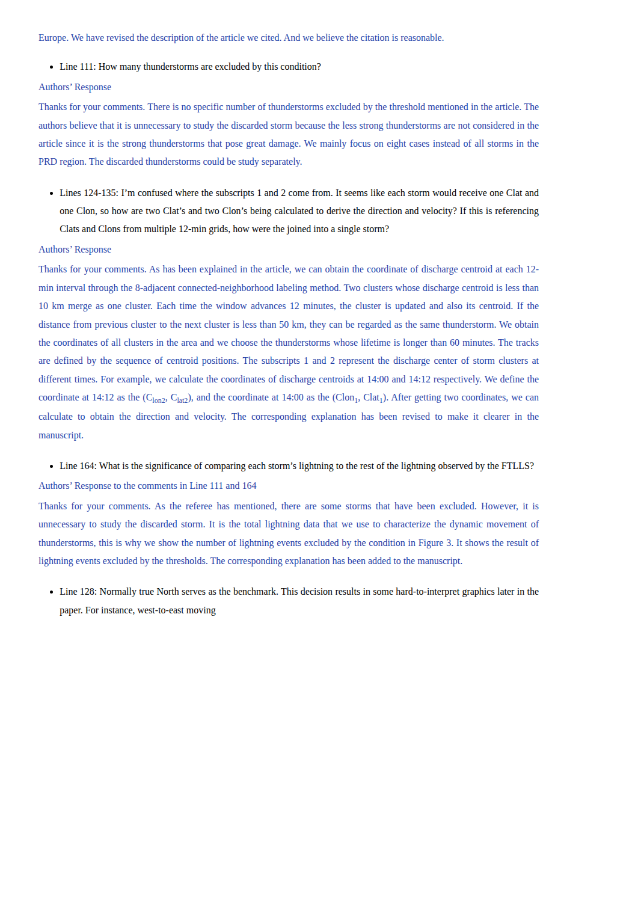Europe. We have revised the description of the article we cited. And we believe the citation is reasonable.
Line 111: How many thunderstorms are excluded by this condition?
Authors’ Response
Thanks for your comments. There is no specific number of thunderstorms excluded by the threshold mentioned in the article. The authors believe that it is unnecessary to study the discarded storm because the less strong thunderstorms are not considered in the article since it is the strong thunderstorms that pose great damage. We mainly focus on eight cases instead of all storms in the PRD region. The discarded thunderstorms could be study separately.
Lines 124-135: I’m confused where the subscripts 1 and 2 come from. It seems like each storm would receive one Clat and one Clon, so how are two Clat’s and two Clon’s being calculated to derive the direction and velocity? If this is referencing Clats and Clons from multiple 12-min grids, how were the joined into a single storm?
Authors’ Response
Thanks for your comments. As has been explained in the article, we can obtain the coordinate of discharge centroid at each 12-min interval through the 8-adjacent connected-neighborhood labeling method. Two clusters whose discharge centroid is less than 10 km merge as one cluster. Each time the window advances 12 minutes, the cluster is updated and also its centroid. If the distance from previous cluster to the next cluster is less than 50 km, they can be regarded as the same thunderstorm. We obtain the coordinates of all clusters in the area and we choose the thunderstorms whose lifetime is longer than 60 minutes. The tracks are defined by the sequence of centroid positions. The subscripts 1 and 2 represent the discharge center of storm clusters at different times. For example, we calculate the coordinates of discharge centroids at 14:00 and 14:12 respectively. We define the coordinate at 14:12 as the (Clon2, Clat2), and the coordinate at 14:00 as the (Clon1, Clat1). After getting two coordinates, we can calculate to obtain the direction and velocity. The corresponding explanation has been revised to make it clearer in the manuscript.
Line 164: What is the significance of comparing each storm’s lightning to the rest of the lightning observed by the FTLLS?
Authors’ Response to the comments in Line 111 and 164
Thanks for your comments. As the referee has mentioned, there are some storms that have been excluded. However, it is unnecessary to study the discarded storm. It is the total lightning data that we use to characterize the dynamic movement of thunderstorms, this is why we show the number of lightning events excluded by the condition in Figure 3. It shows the result of lightning events excluded by the thresholds. The corresponding explanation has been added to the manuscript.
Line 128: Normally true North serves as the benchmark. This decision results in some hard-to-interpret graphics later in the paper. For instance, west-to-east moving